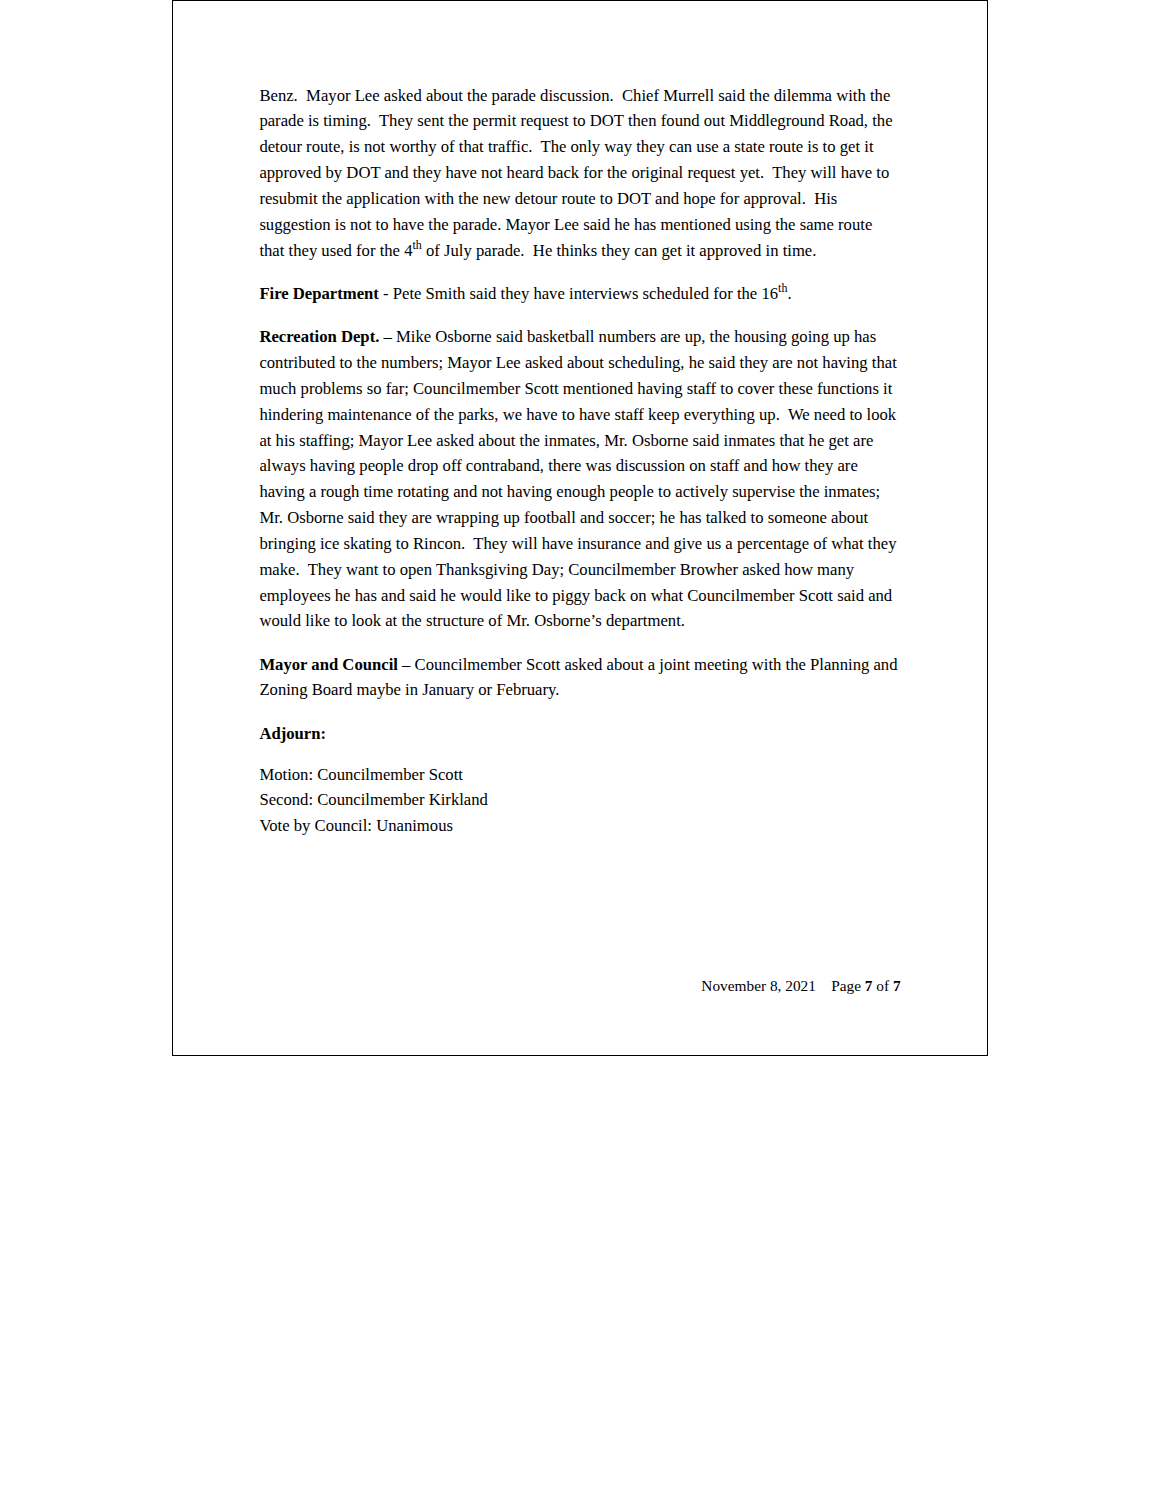Benz. Mayor Lee asked about the parade discussion. Chief Murrell said the dilemma with the parade is timing. They sent the permit request to DOT then found out Middleground Road, the detour route, is not worthy of that traffic. The only way they can use a state route is to get it approved by DOT and they have not heard back for the original request yet. They will have to resubmit the application with the new detour route to DOT and hope for approval. His suggestion is not to have the parade. Mayor Lee said he has mentioned using the same route that they used for the 4th of July parade. He thinks they can get it approved in time.
Fire Department - Pete Smith said they have interviews scheduled for the 16th.
Recreation Dept. – Mike Osborne said basketball numbers are up, the housing going up has contributed to the numbers; Mayor Lee asked about scheduling, he said they are not having that much problems so far; Councilmember Scott mentioned having staff to cover these functions it hindering maintenance of the parks, we have to have staff keep everything up. We need to look at his staffing; Mayor Lee asked about the inmates, Mr. Osborne said inmates that he get are always having people drop off contraband, there was discussion on staff and how they are having a rough time rotating and not having enough people to actively supervise the inmates; Mr. Osborne said they are wrapping up football and soccer; he has talked to someone about bringing ice skating to Rincon. They will have insurance and give us a percentage of what they make. They want to open Thanksgiving Day; Councilmember Browher asked how many employees he has and said he would like to piggy back on what Councilmember Scott said and would like to look at the structure of Mr. Osborne’s department.
Mayor and Council – Councilmember Scott asked about a joint meeting with the Planning and Zoning Board maybe in January or February.
Adjourn:
Motion: Councilmember Scott
Second: Councilmember Kirkland
Vote by Council: Unanimous
November 8, 2021 Page 7 of 7